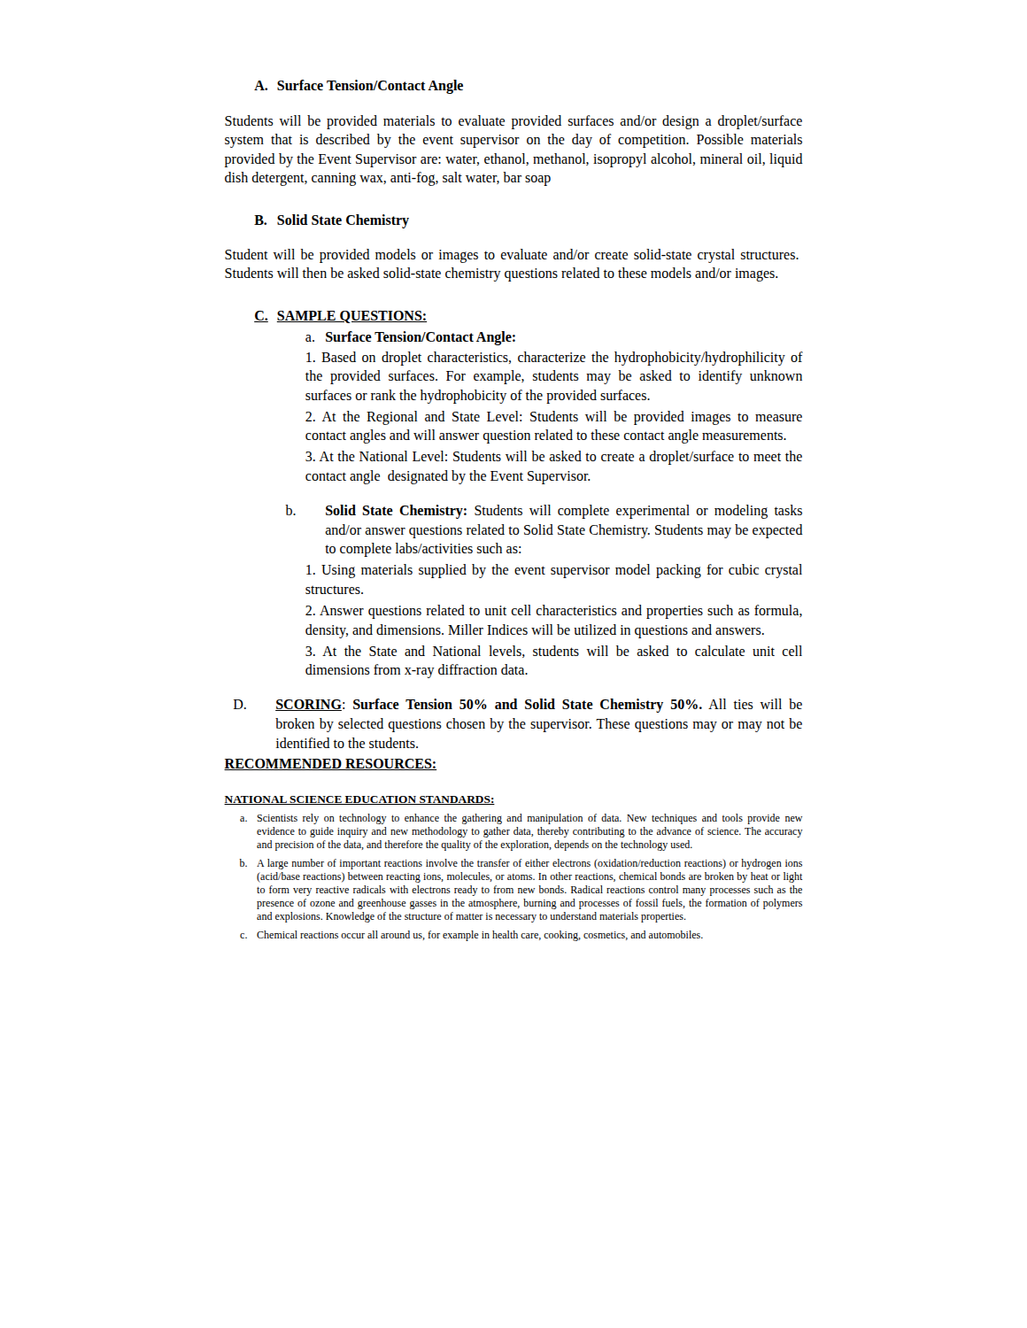A. Surface Tension/Contact Angle
Students will be provided materials to evaluate provided surfaces and/or design a droplet/surface system that is described by the event supervisor on the day of competition. Possible materials provided by the Event Supervisor are: water, ethanol, methanol, isopropyl alcohol, mineral oil, liquid dish detergent, canning wax, anti-fog, salt water, bar soap
B. Solid State Chemistry
Student will be provided models or images to evaluate and/or create solid-state crystal structures. Students will then be asked solid-state chemistry questions related to these models and/or images.
C. SAMPLE QUESTIONS:
a. Surface Tension/Contact Angle:
1. Based on droplet characteristics, characterize the hydrophobicity/hydrophilicity of the provided surfaces. For example, students may be asked to identify unknown surfaces or rank the hydrophobicity of the provided surfaces.
2. At the Regional and State Level: Students will be provided images to measure contact angles and will answer question related to these contact angle measurements.
3. At the National Level: Students will be asked to create a droplet/surface to meet the contact angle designated by the Event Supervisor.
b. Solid State Chemistry: Students will complete experimental or modeling tasks and/or answer questions related to Solid State Chemistry. Students may be expected to complete labs/activities such as:
1. Using materials supplied by the event supervisor model packing for cubic crystal structures.
2. Answer questions related to unit cell characteristics and properties such as formula, density, and dimensions. Miller Indices will be utilized in questions and answers.
3. At the State and National levels, students will be asked to calculate unit cell dimensions from x-ray diffraction data.
D. SCORING: Surface Tension 50% and Solid State Chemistry 50%. All ties will be broken by selected questions chosen by the supervisor. These questions may or may not be identified to the students.
RECOMMENDED RESOURCES:
NATIONAL SCIENCE EDUCATION STANDARDS:
Scientists rely on technology to enhance the gathering and manipulation of data. New techniques and tools provide new evidence to guide inquiry and new methodology to gather data, thereby contributing to the advance of science. The accuracy and precision of the data, and therefore the quality of the exploration, depends on the technology used.
A large number of important reactions involve the transfer of either electrons (oxidation/reduction reactions) or hydrogen ions (acid/base reactions) between reacting ions, molecules, or atoms. In other reactions, chemical bonds are broken by heat or light to form very reactive radicals with electrons ready to from new bonds. Radical reactions control many processes such as the presence of ozone and greenhouse gasses in the atmosphere, burning and processes of fossil fuels, the formation of polymers and explosions. Knowledge of the structure of matter is necessary to understand materials properties.
Chemical reactions occur all around us, for example in health care, cooking, cosmetics, and automobiles.